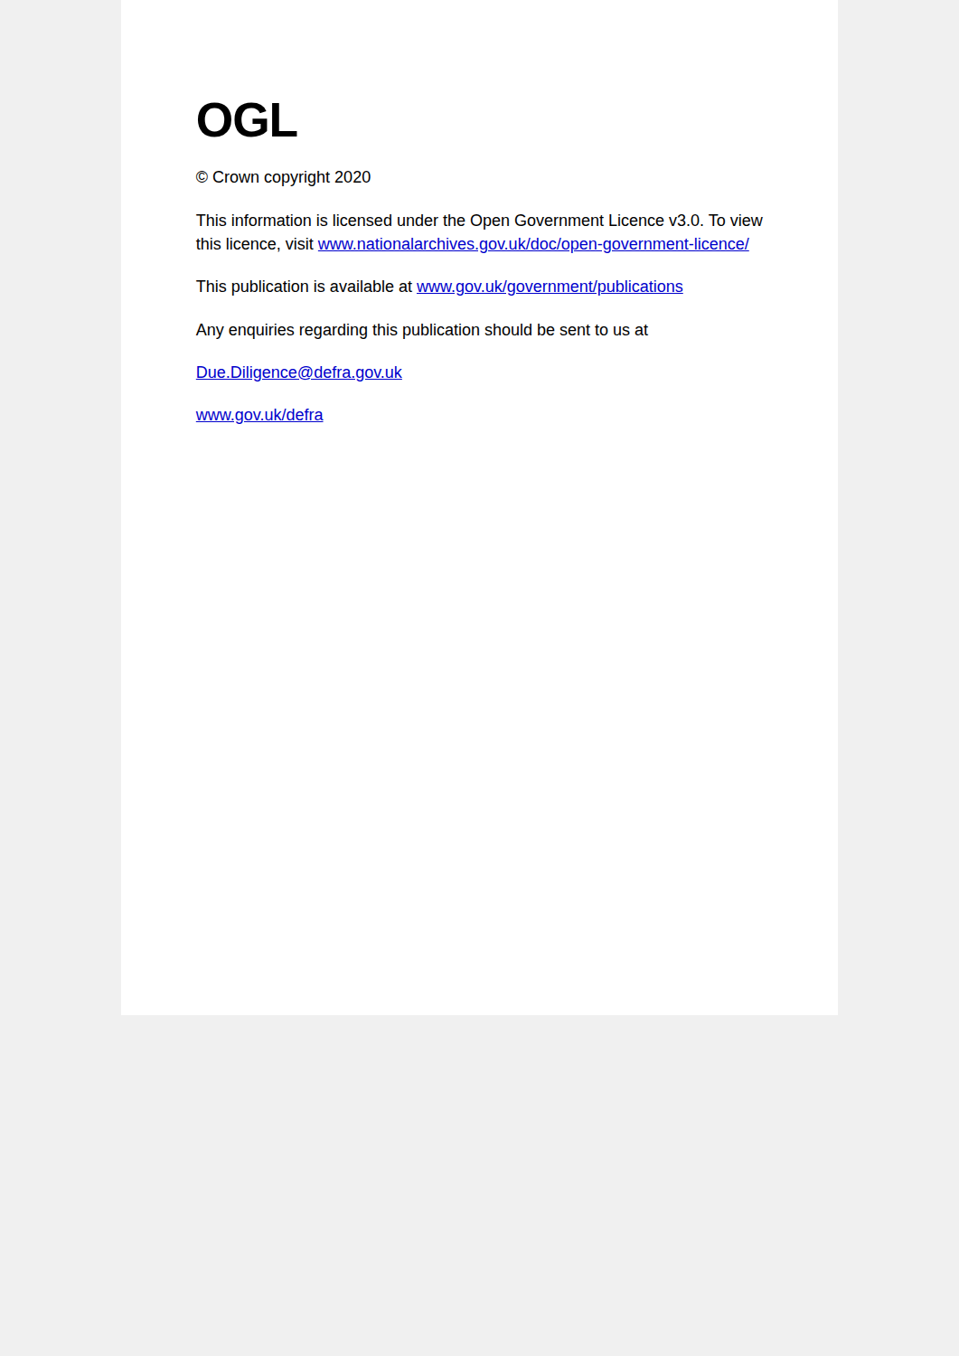OGL
© Crown copyright 2020
This information is licensed under the Open Government Licence v3.0. To view this licence, visit www.nationalarchives.gov.uk/doc/open-government-licence/
This publication is available at www.gov.uk/government/publications
Any enquiries regarding this publication should be sent to us at
Due.Diligence@defra.gov.uk
www.gov.uk/defra